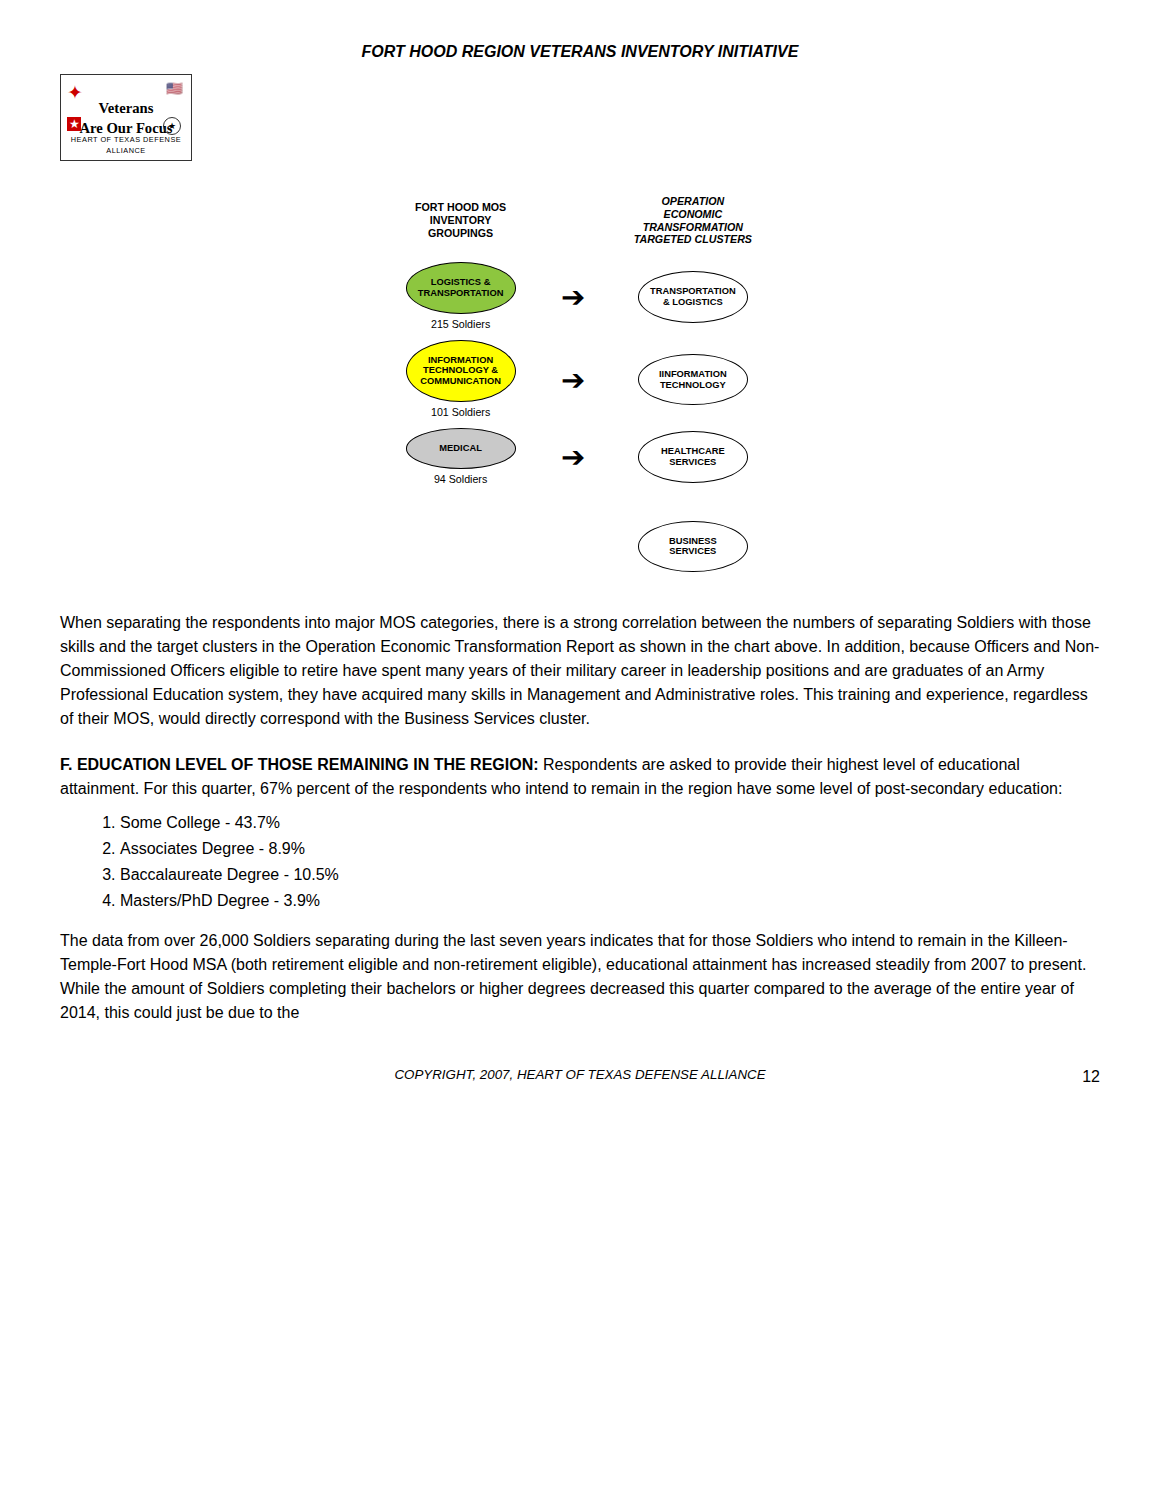FORT HOOD REGION VETERANS INVENTORY INITIATIVE
✦ 🇺🇸
Veterans
★
Are Our Focus
★
HEART OF TEXAS DEFENSE ALLIANCE
| FORT HOOD MOS INVENTORY GROUPINGS | | OPERATION ECONOMIC TRANSFORMATION TARGETED CLUSTERS |
| LOGISTICS & TRANSPORTATION 215 Soldiers | ➔ | TRANSPORTATION & LOGISTICS |
| INFORMATION TECHNOLOGY & COMMUNICATION 101 Soldiers | ➔ | IINFORMATION TECHNOLOGY |
| MEDICAL 94 Soldiers | ➔ | HEALTHCARE SERVICES |
| | | BUSINESS SERVICES |
When separating the respondents into major MOS categories, there is a strong correlation between the numbers of separating Soldiers with those skills and the target clusters in the Operation Economic Transformation Report as shown in the chart above. In addition, because Officers and Non-Commissioned Officers eligible to retire have spent many years of their military career in leadership positions and are graduates of an Army Professional Education system, they have acquired many skills in Management and Administrative roles. This training and experience, regardless of their MOS, would directly correspond with the Business Services cluster.
F. EDUCATION LEVEL OF THOSE REMAINING IN THE REGION: Respondents are asked to provide their highest level of educational attainment. For this quarter, 67% percent of the respondents who intend to remain in the region have some level of post-secondary education:
Some College - 43.7%
Associates Degree - 8.9%
Baccalaureate Degree - 10.5%
Masters/PhD Degree - 3.9%
The data from over 26,000 Soldiers separating during the last seven years indicates that for those Soldiers who intend to remain in the Killeen-Temple-Fort Hood MSA (both retirement eligible and non-retirement eligible), educational attainment has increased steadily from 2007 to present. While the amount of Soldiers completing their bachelors or higher degrees decreased this quarter compared to the average of the entire year of 2014, this could just be due to the
COPYRIGHT, 2007, HEART OF TEXAS DEFENSE ALLIANCE 12